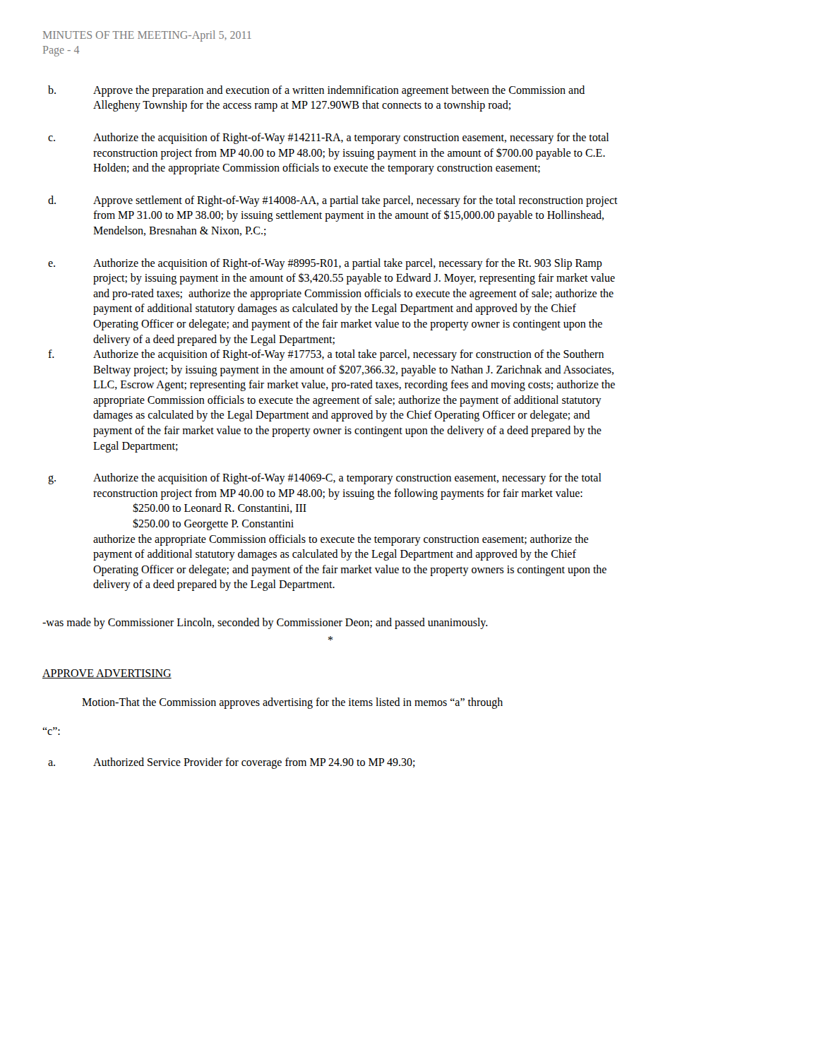MINUTES OF THE MEETING-April 5, 2011 Page - 4
b.
Approve the preparation and execution of a written indemnification agreement between the Commission and Allegheny Township for the access ramp at MP 127.90WB that connects to a township road;
c.
Authorize the acquisition of Right-of-Way #14211-RA, a temporary construction easement, necessary for the total reconstruction project from MP 40.00 to MP 48.00; by issuing payment in the amount of $700.00 payable to C.E. Holden; and the appropriate Commission officials to execute the temporary construction easement;
d.
Approve settlement of Right-of-Way #14008-AA, a partial take parcel, necessary for the total reconstruction project from MP 31.00 to MP 38.00; by issuing settlement payment in the amount of $15,000.00 payable to Hollinshead, Mendelson, Bresnahan & Nixon, P.C.;
e.
Authorize the acquisition of Right-of-Way #8995-R01, a partial take parcel, necessary for the Rt. 903 Slip Ramp project; by issuing payment in the amount of $3,420.55 payable to Edward J. Moyer, representing fair market value and pro-rated taxes; authorize the appropriate Commission officials to execute the agreement of sale; authorize the payment of additional statutory damages as calculated by the Legal Department and approved by the Chief Operating Officer or delegate; and payment of the fair market value to the property owner is contingent upon the delivery of a deed prepared by the Legal Department;
f.
Authorize the acquisition of Right-of-Way #17753, a total take parcel, necessary for construction of the Southern Beltway project; by issuing payment in the amount of $207,366.32, payable to Nathan J. Zarichnak and Associates, LLC, Escrow Agent; representing fair market value, pro-rated taxes, recording fees and moving costs; authorize the appropriate Commission officials to execute the agreement of sale; authorize the payment of additional statutory damages as calculated by the Legal Department and approved by the Chief Operating Officer or delegate; and payment of the fair market value to the property owner is contingent upon the delivery of a deed prepared by the Legal Department;
g.
Authorize the acquisition of Right-of-Way #14069-C, a temporary construction easement, necessary for the total reconstruction project from MP 40.00 to MP 48.00; by issuing the following payments for fair market value:
$250.00 to Leonard R. Constantini, III
$250.00 to Georgette P. Constantini
authorize the appropriate Commission officials to execute the temporary construction easement; authorize the payment of additional statutory damages as calculated by the Legal Department and approved by the Chief Operating Officer or delegate; and payment of the fair market value to the property owners is contingent upon the delivery of a deed prepared by the Legal Department.
-was made by Commissioner Lincoln, seconded by Commissioner Deon; and passed unanimously.
*
APPROVE ADVERTISING
Motion-That the Commission approves advertising for the items listed in memos “a” through
“c”:
a.
Authorized Service Provider for coverage from MP 24.90 to MP 49.30;